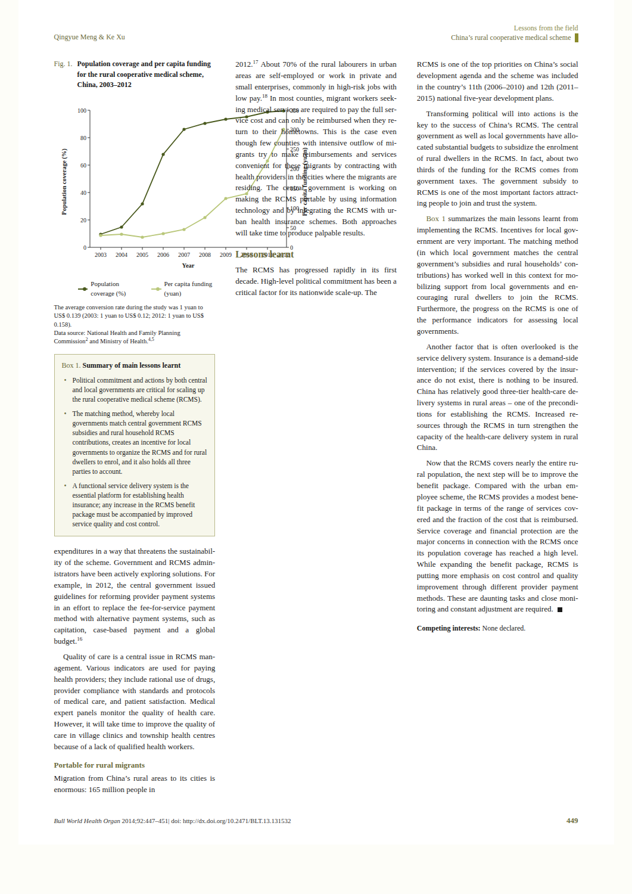Qingyue Meng & Ke Xu
Lessons from the field
China’s rural cooperative medical scheme
Fig. 1. Population coverage and per capita funding for the rural cooperative medical scheme, China, 2003–2012
0 20 40 60 80 100 0 50 100 150 200 250 300 350 2003 2004 2005 2006 2007 2008 2009 2010 2011 2012 Population coverage (%) Per capita funding (yuan) Year
Population coverage (%)
Per capita funding (yuan)
The average conversion rate during the study was 1 yuan to US$ 0.139 (2003: 1 yuan to US$ 0.12; 2012: 1 yuan to US$ 0.158).
Data source: National Health and Family Planning Commission2 and Ministry of Health.4,5
Box 1. Summary of main lessons learnt
Political commitment and actions by both central and local governments are critical for scaling up the rural cooperative medical scheme (RCMS).
The matching method, whereby local governments match central government RCMS subsidies and rural household RCMS contributions, creates an incentive for local governments to organize the RCMS and for rural dwellers to enrol, and it also holds all three parties to account.
A functional service delivery system is the essential platform for establishing health insurance; any increase in the RCMS benefit package must be accompanied by improved service quality and cost control.
expenditures in a way that threatens the sustainability of the scheme. Government and RCMS administrators have been actively exploring solutions. For example, in 2012, the central government issued guidelines for reforming provider payment systems in an effort to replace the fee-for-service payment method with alternative payment systems, such as capitation, case-based payment and a global budget.16
Quality of care is a central issue in RCMS management. Various indicators are used for paying health providers; they include rational use of drugs, provider compliance with standards and protocols of medical care, and patient satisfaction. Medical expert panels monitor the quality of health care. However, it will take time to improve the quality of care in village clinics and township health centres because of a lack of qualified health workers.
Portable for rural migrants
Migration from China’s rural areas to its cities is enormous: 165 million people in
2012.17 About 70% of the rural labourers in urban areas are self-employed or work in private and small enterprises, commonly in high-risk jobs with low pay.18 In most counties, migrant workers seeking medical services are required to pay the full service cost and can only be reimbursed when they return to their hometowns. This is the case even though few counties with intensive outflow of migrants try to make reimbursements and services convenient for these migrants by contracting with health providers in the cities where the migrants are residing. The central government is working on making the RCMS portable by using information technology and by integrating the RCMS with urban health insurance schemes. Both approaches will take time to produce palpable results.
Lessons learnt
The RCMS has progressed rapidly in its first decade. High-level political commitment has been a critical factor for its nationwide scale-up. The
RCMS is one of the top priorities on China’s social development agenda and the scheme was included in the country’s 11th (2006–2010) and 12th (2011–2015) national five-year development plans.
Transforming political will into actions is the key to the success of China’s RCMS. The central government as well as local governments have allocated substantial budgets to subsidize the enrolment of rural dwellers in the RCMS. In fact, about two thirds of the funding for the RCMS comes from government taxes. The government subsidy to RCMS is one of the most important factors attracting people to join and trust the system.
Box 1 summarizes the main lessons learnt from implementing the RCMS. Incentives for local government are very important. The matching method (in which local government matches the central government’s subsidies and rural households’ contributions) has worked well in this context for mobilizing support from local governments and encouraging rural dwellers to join the RCMS. Furthermore, the progress on the RCMS is one of the performance indicators for assessing local governments.
Another factor that is often overlooked is the service delivery system. Insurance is a demand-side intervention; if the services covered by the insurance do not exist, there is nothing to be insured. China has relatively good three-tier health-care delivery systems in rural areas – one of the preconditions for establishing the RCMS. Increased resources through the RCMS in turn strengthen the capacity of the health-care delivery system in rural China.
Now that the RCMS covers nearly the entire rural population, the next step will be to improve the benefit package. Compared with the urban employee scheme, the RCMS provides a modest benefit package in terms of the range of services covered and the fraction of the cost that is reimbursed. Service coverage and financial protection are the major concerns in connection with the RCMS once its population coverage has reached a high level. While expanding the benefit package, RCMS is putting more emphasis on cost control and quality improvement through different provider payment methods. These are daunting tasks and close monitoring and constant adjustment are required.
Competing interests: None declared.
Bull World Health Organ 2014;92:447–451| doi: http://dx.doi.org/10.2471/BLT.13.131532
449